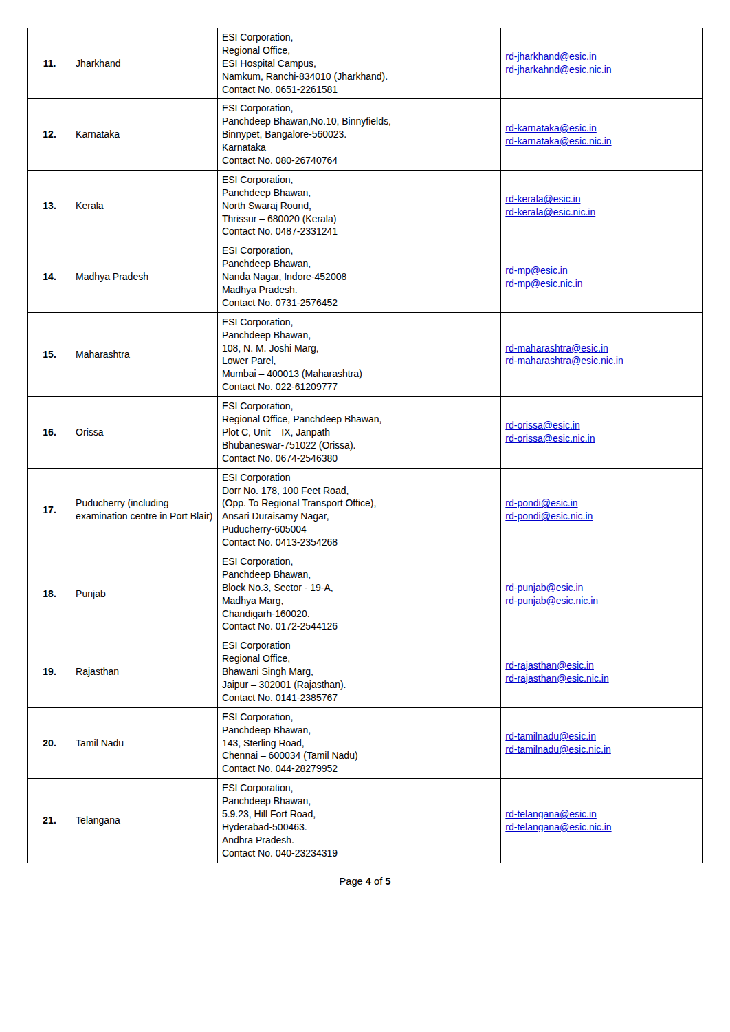| 11. | Jharkhand | ESI Corporation, Regional Office, ESI Hospital Campus, Namkum, Ranchi-834010 (Jharkhand). Contact No. 0651-2261581 | rd-jharkhand@esic.in rd-jharkahnd@esic.nic.in |
| 12. | Karnataka | ESI Corporation, Panchdeep Bhawan,No.10, Binnyfields, Binnypet, Bangalore-560023. Karnataka Contact No. 080-26740764 | rd-karnataka@esic.in rd-karnataka@esic.nic.in |
| 13. | Kerala | ESI Corporation, Panchdeep Bhawan, North Swaraj Round, Thrissur – 680020 (Kerala) Contact No. 0487-2331241 | rd-kerala@esic.in rd-kerala@esic.nic.in |
| 14. | Madhya Pradesh | ESI Corporation, Panchdeep Bhawan, Nanda Nagar, Indore-452008 Madhya Pradesh. Contact No. 0731-2576452 | rd-mp@esic.in rd-mp@esic.nic.in |
| 15. | Maharashtra | ESI Corporation, Panchdeep Bhawan, 108, N. M. Joshi Marg, Lower Parel, Mumbai – 400013 (Maharashtra) Contact No. 022-61209777 | rd-maharashtra@esic.in rd-maharashtra@esic.nic.in |
| 16. | Orissa | ESI Corporation, Regional Office, Panchdeep Bhawan, Plot C, Unit – IX, Janpath Bhubaneswar-751022 (Orissa). Contact No. 0674-2546380 | rd-orissa@esic.in rd-orissa@esic.nic.in |
| 17. | Puducherry (including examination centre in Port Blair) | ESI Corporation Dorr No. 178, 100 Feet Road, (Opp. To Regional Transport Office), Ansari Duraisamy Nagar, Puducherry-605004 Contact No. 0413-2354268 | rd-pondi@esic.in rd-pondi@esic.nic.in |
| 18. | Punjab | ESI Corporation, Panchdeep Bhawan, Block No.3, Sector - 19-A, Madhya Marg, Chandigarh-160020. Contact No. 0172-2544126 | rd-punjab@esic.in rd-punjab@esic.nic.in |
| 19. | Rajasthan | ESI Corporation Regional Office, Bhawani Singh Marg, Jaipur – 302001 (Rajasthan). Contact No. 0141-2385767 | rd-rajasthan@esic.in rd-rajasthan@esic.nic.in |
| 20. | Tamil Nadu | ESI Corporation, Panchdeep Bhawan, 143, Sterling Road, Chennai – 600034 (Tamil Nadu) Contact No. 044-28279952 | rd-tamilnadu@esic.in rd-tamilnadu@esic.nic.in |
| 21. | Telangana | ESI Corporation, Panchdeep Bhawan, 5.9.23, Hill Fort Road, Hyderabad-500463. Andhra Pradesh. Contact No. 040-23234319 | rd-telangana@esic.in rd-telangana@esic.nic.in |
Page 4 of 5